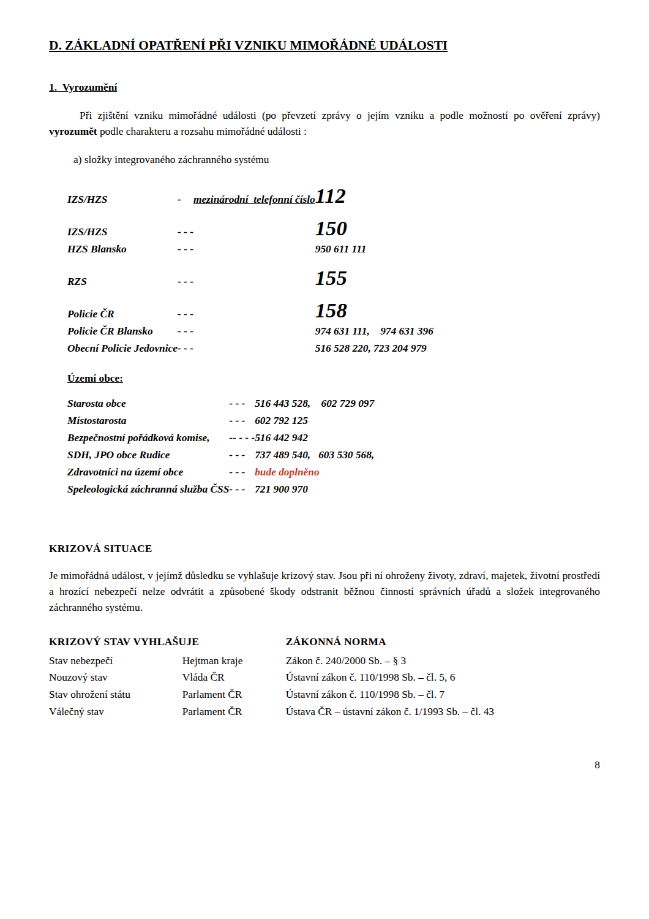D. ZÁKLADNÍ OPATŘENÍ PŘI VZNIKU MIMOŘÁDNÉ UDÁLOSTI
1. Vyrozumění
Při zjištění vzniku mimořádné události (po převzetí zprávy o jejím vzniku a podle možností po ověření zprávy) vyrozumět podle charakteru a rozsahu mimořádné události :
a) složky integrovaného záchranného systému
| IZS/HZS | - | mezinárodní telefonní číslo | 112 |
| IZS/HZS | - - - | | 150 |
| HZS Blansko | - - - | | 950 611 111 |
| RZS | - - - | | 155 |
| Policie ČR | - - - | | 158 |
| Policie ČR Blansko | - - - | | 974 631 111, 974 631 396 |
| Obecní Policie Jedovnice | - - - | | 516 528 220, 723 204 979 |
Území obce:
| Starosta obce | - - - | 516 443 528, 602 729 097 |
| Místostarosta | - - - | 602 792 125 |
| Bezpečnostní pořádková komise, | -- - - - | 516 442 942 |
| SDH, JPO obce Rudice | - - - | 737 489 540, 603 530 568, |
| Zdravotníci na území obce | - - - | bude doplněno |
| Speleologická záchranná služba ČSS | - - - | 721 900 970 |
KRIZOVÁ SITUACE
Je mimořádná událost, v jejímž důsledku se vyhlašuje krizový stav. Jsou při ní ohroženy životy, zdraví, majetek, životní prostředí a hrozící nebezpečí nelze odvrátit a způsobené škody odstranit běžnou činností správních úřadů a složek integrovaného záchranného systému.
| KRIZOVÝ STAV VYHLAŠUJE | ZÁKONNÁ NORMA |
| --- | --- |
| Stav nebezpečí | Hejtman kraje | Zákon č. 240/2000 Sb. – § 3 |
| Nouzový stav | Vláda ČR | Ústavní zákon č. 110/1998 Sb. – čl. 5, 6 |
| Stav ohrožení státu | Parlament ČR | Ústavní zákon č. 110/1998 Sb. – čl. 7 |
| Válečný stav | Parlament ČR | Ústava ČR – ústavní zákon č. 1/1993 Sb. – čl. 43 |
8